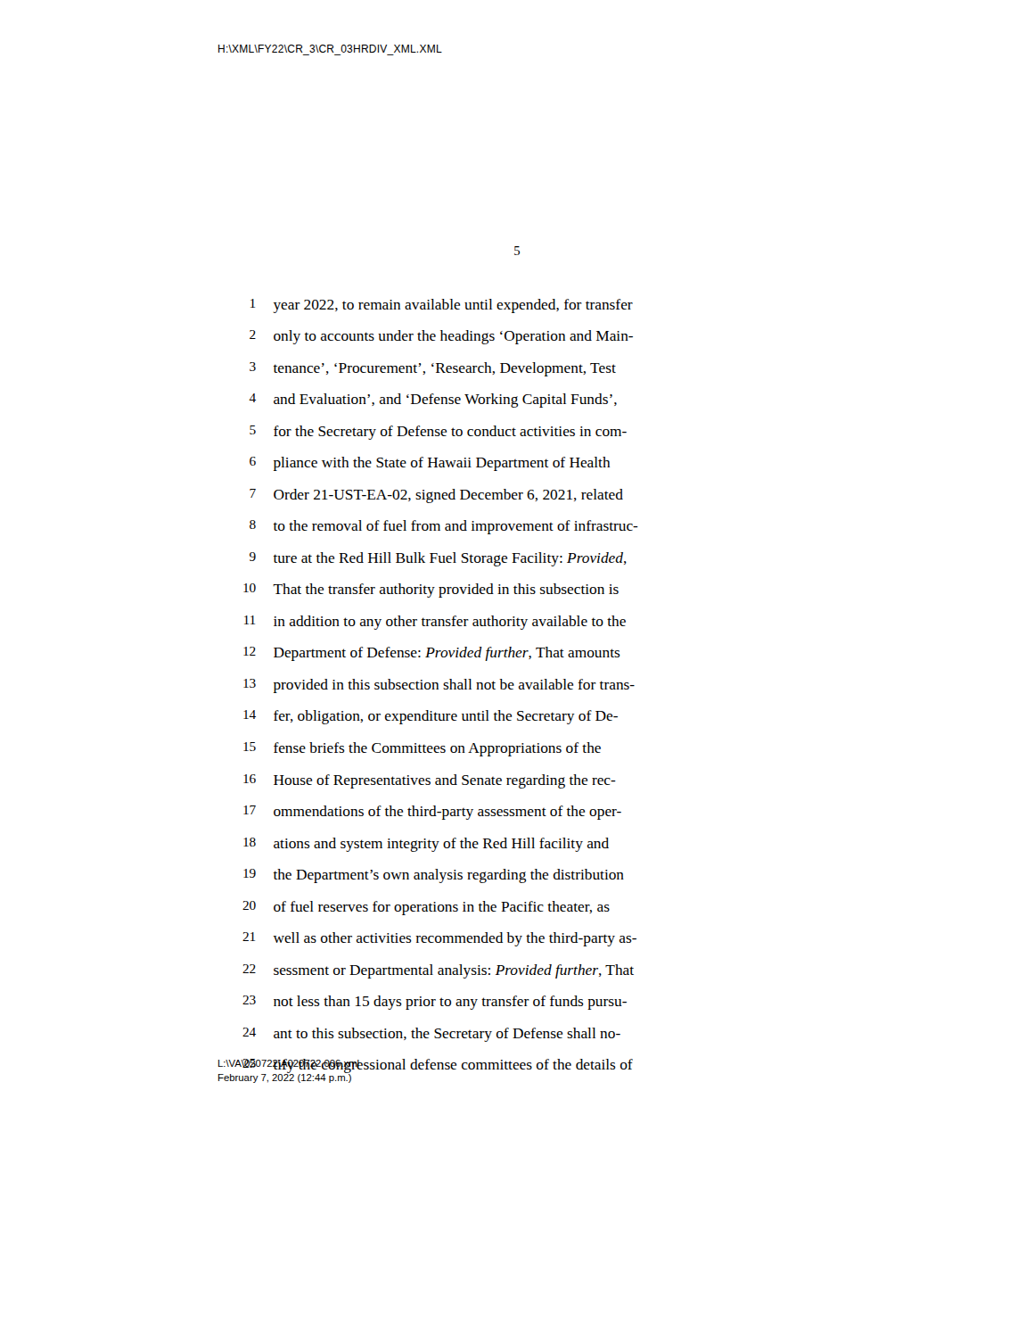H:\XML\FY22\CR_3\CR_03HRDIV_XML.XML
5
year 2022, to remain available until expended, for transfer
only to accounts under the headings ‘Operation and Main-
tenance’, ‘Procurement’, ‘Research, Development, Test
and Evaluation’, and ‘Defense Working Capital Funds’,
for the Secretary of Defense to conduct activities in com-
pliance with the State of Hawaii Department of Health
Order 21-UST-EA-02, signed December 6, 2021, related
to the removal of fuel from and improvement of infrastruc-
ture at the Red Hill Bulk Fuel Storage Facility: Provided,
That the transfer authority provided in this subsection is
in addition to any other transfer authority available to the
Department of Defense: Provided further, That amounts
provided in this subsection shall not be available for trans-
fer, obligation, or expenditure until the Secretary of De-
fense briefs the Committees on Appropriations of the
House of Representatives and Senate regarding the rec-
ommendations of the third-party assessment of the oper-
ations and system integrity of the Red Hill facility and
the Department’s own analysis regarding the distribution
of fuel reserves for operations in the Pacific theater, as
well as other activities recommended by the third-party as-
sessment or Departmental analysis: Provided further, That
not less than 15 days prior to any transfer of funds pursu-
ant to this subsection, the Secretary of Defense shall no-
tify the congressional defense committees of the details of
L:\VA\020722\A020722.006.xml
February 7, 2022 (12:44 p.m.)